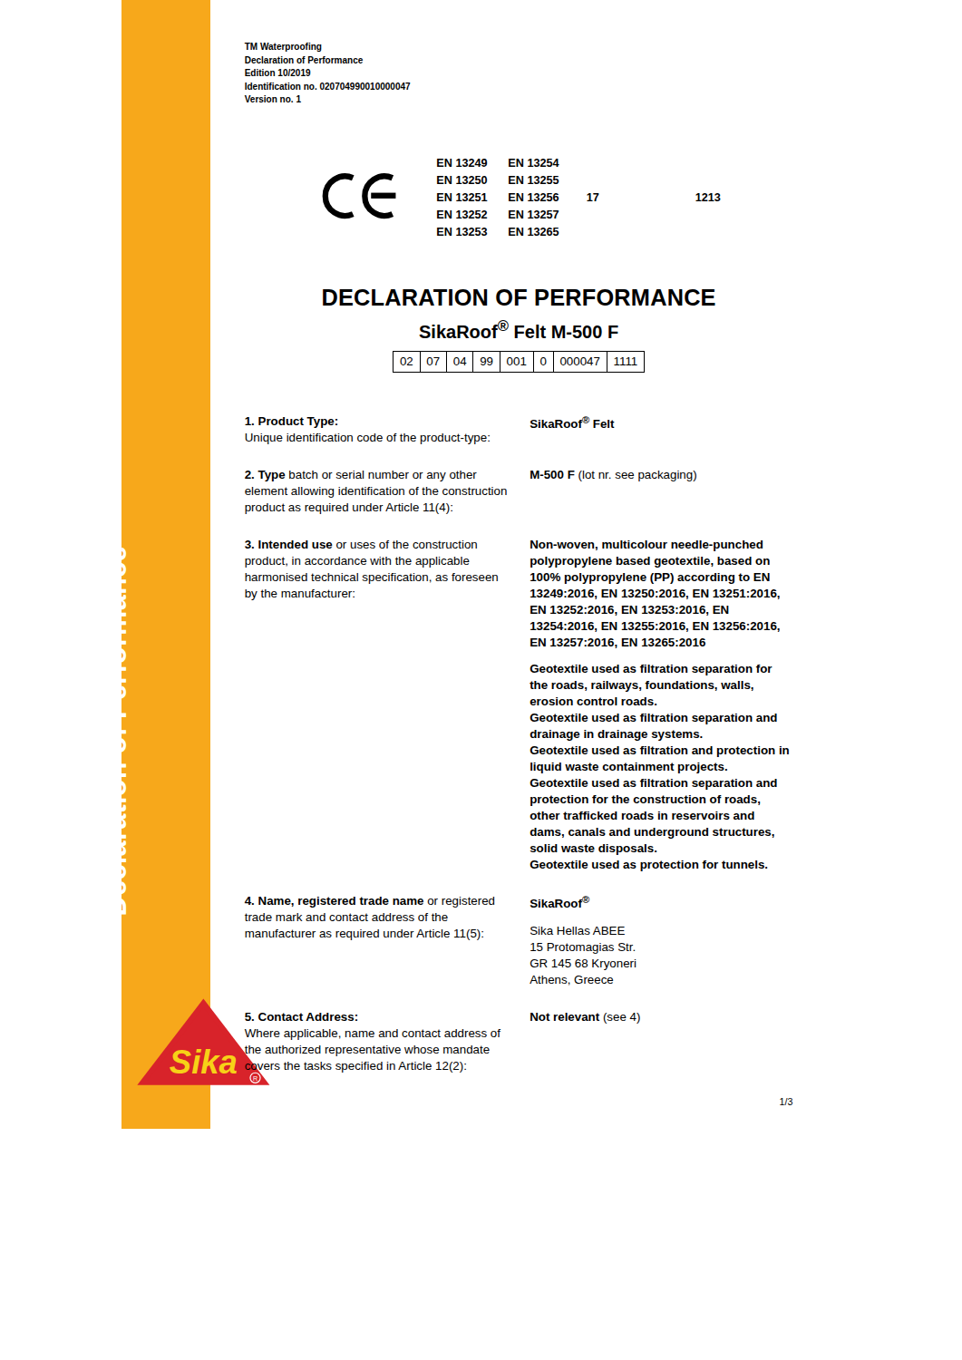Declaration of Performance
Sika R
TM Waterproofing
Declaration of Performance
Edition 10/2019
Identification no. 020704990010000047
Version no. 1
EN 13249
EN 13250
EN 13251
EN 13252
EN 13253
EN 13254
EN 13255
EN 13256
EN 13257
EN 13265
17
1213
DECLARATION OF PERFORMANCE
SikaRoof® Felt M-500 F
0207049900100000471111
1. Product Type:
Unique identification code of the product-type:
SikaRoof® Felt
2. Type batch or serial number or any other element allowing identification of the construction product as required under Article 11(4):
M-500 F (lot nr. see packaging)
3. Intended use or uses of the construction product, in accordance with the applicable harmonised technical specification, as foreseen by the manufacturer:
Non-woven, multicolour needle-punched polypropylene based geotextile, based on 100% polypropylene (PP) according to EN 13249:2016, EN 13250:2016, EN 13251:2016, EN 13252:2016, EN 13253:2016, EN 13254:2016, EN 13255:2016, EN 13256:2016, EN 13257:2016, EN 13265:2016
Geotextile used as filtration separation for the roads, railways, foundations, walls, erosion control roads.
Geotextile used as filtration separation and drainage in drainage systems.
Geotextile used as filtration and protection in liquid waste containment projects.
Geotextile used as filtration separation and protection for the construction of roads, other trafficked roads in reservoirs and dams, canals and underground structures, solid waste disposals.
Geotextile used as protection for tunnels.
4. Name, registered trade name or registered trade mark and contact address of the manufacturer as required under Article 11(5):
SikaRoof®
Sika Hellas ABEE
15 Protomagias Str.
GR 145 68 Kryoneri
Athens, Greece
5. Contact Address:
Where applicable, name and contact address of the authorized representative whose mandate covers the tasks specified in Article 12(2):
Not relevant (see 4)
1/3